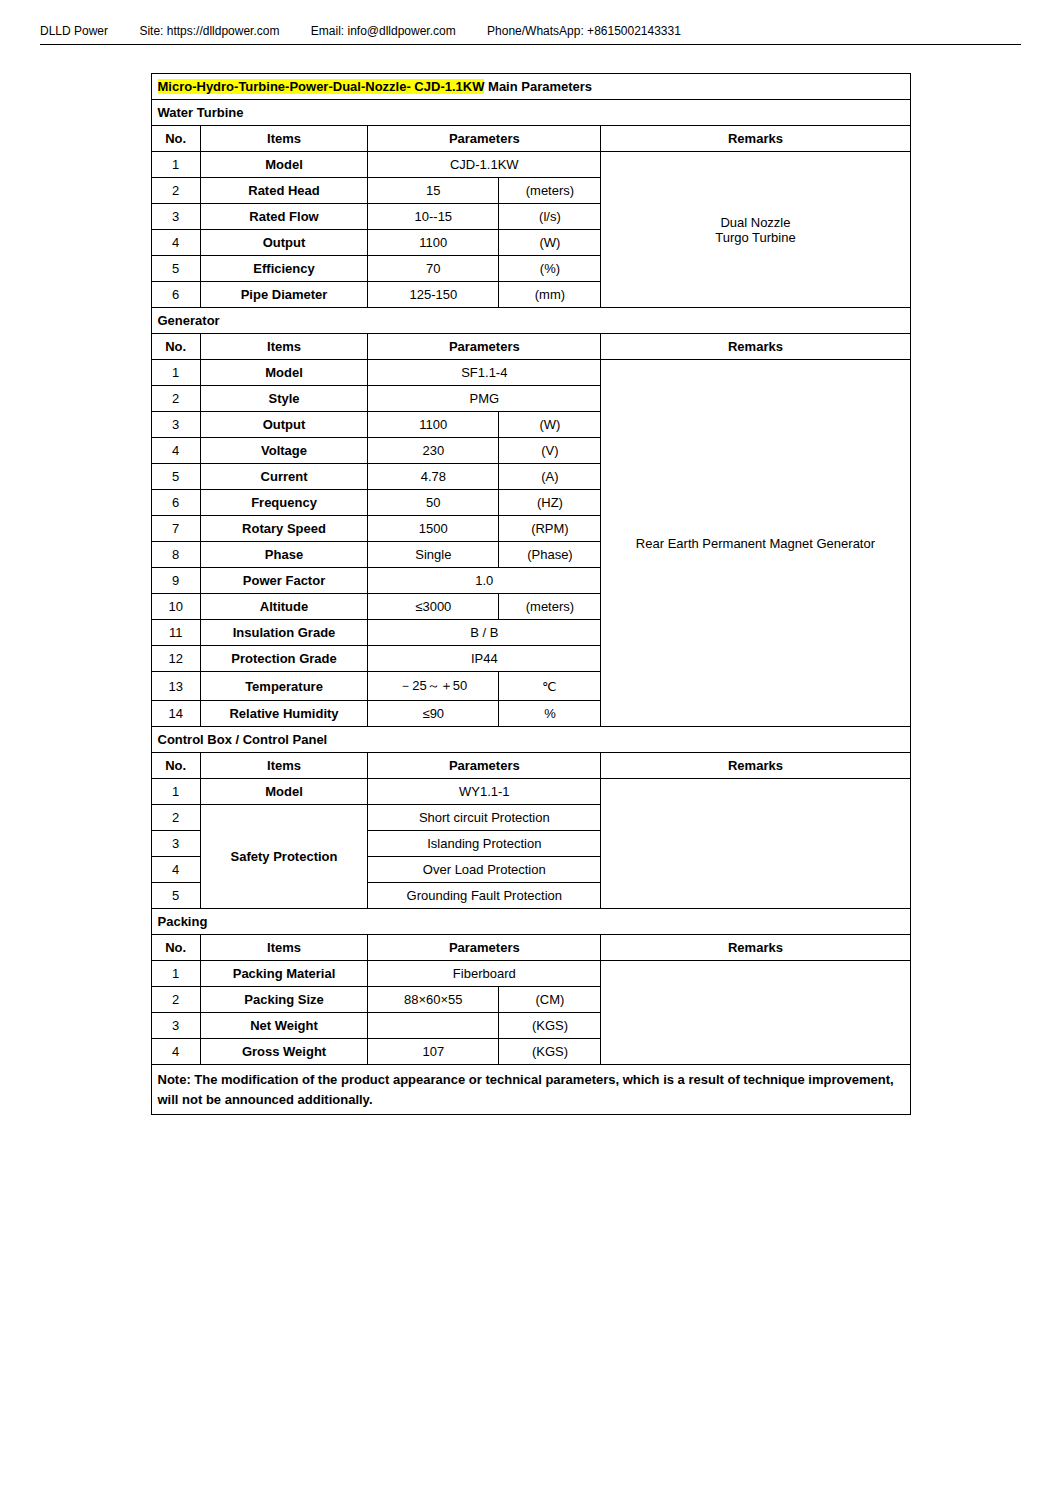DLLD Power Site: https://dlldpower.com Email: info@dlldpower.com Phone/WhatsApp: +8615002143331
| Micro-Hydro-Turbine-Power-Dual-Nozzle- CJD-1.1KW Main Parameters |
| Water Turbine |
| No. | Items | Parameters | Remarks |
| 1 | Model | CJD-1.1KW | Dual Nozzle Turgo Turbine |
| 2 | Rated Head | 15 | (meters) |
| 3 | Rated Flow | 10--15 | (l/s) |
| 4 | Output | 1100 | (W) |
| 5 | Efficiency | 70 | (%) |
| 6 | Pipe Diameter | 125-150 | (mm) |
| Generator |
| No. | Items | Parameters | Remarks |
| 1 | Model | SF1.1-4 | Rear Earth Permanent Magnet Generator |
| 2 | Style | PMG |
| 3 | Output | 1100 | (W) |
| 4 | Voltage | 230 | (V) |
| 5 | Current | 4.78 | (A) |
| 6 | Frequency | 50 | (HZ) |
| 7 | Rotary Speed | 1500 | (RPM) |
| 8 | Phase | Single | (Phase) |
| 9 | Power Factor | 1.0 |
| 10 | Altitude | ≤3000 | (meters) |
| 11 | Insulation Grade | B / B |
| 12 | Protection Grade | IP44 |
| 13 | Temperature | －25～＋50 | ℃ |
| 14 | Relative Humidity | ≤90 | % |
| Control Box / Control Panel |
| No. | Items | Parameters | Remarks |
| 1 | Model | WY1.1-1 | |
| 2 | Safety Protection | Short circuit Protection |
| 3 | Islanding Protection |
| 4 | Over Load Protection |
| 5 | Grounding Fault Protection |
| Packing |
| No. | Items | Parameters | Remarks |
| 1 | Packing Material | Fiberboard | |
| 2 | Packing Size | 88×60×55 | (CM) |
| 3 | Net Weight | | (KGS) |
| 4 | Gross Weight | 107 | (KGS) |
| Note: The modification of the product appearance or technical parameters, which is a result of technique improvement, will not be announced additionally. |